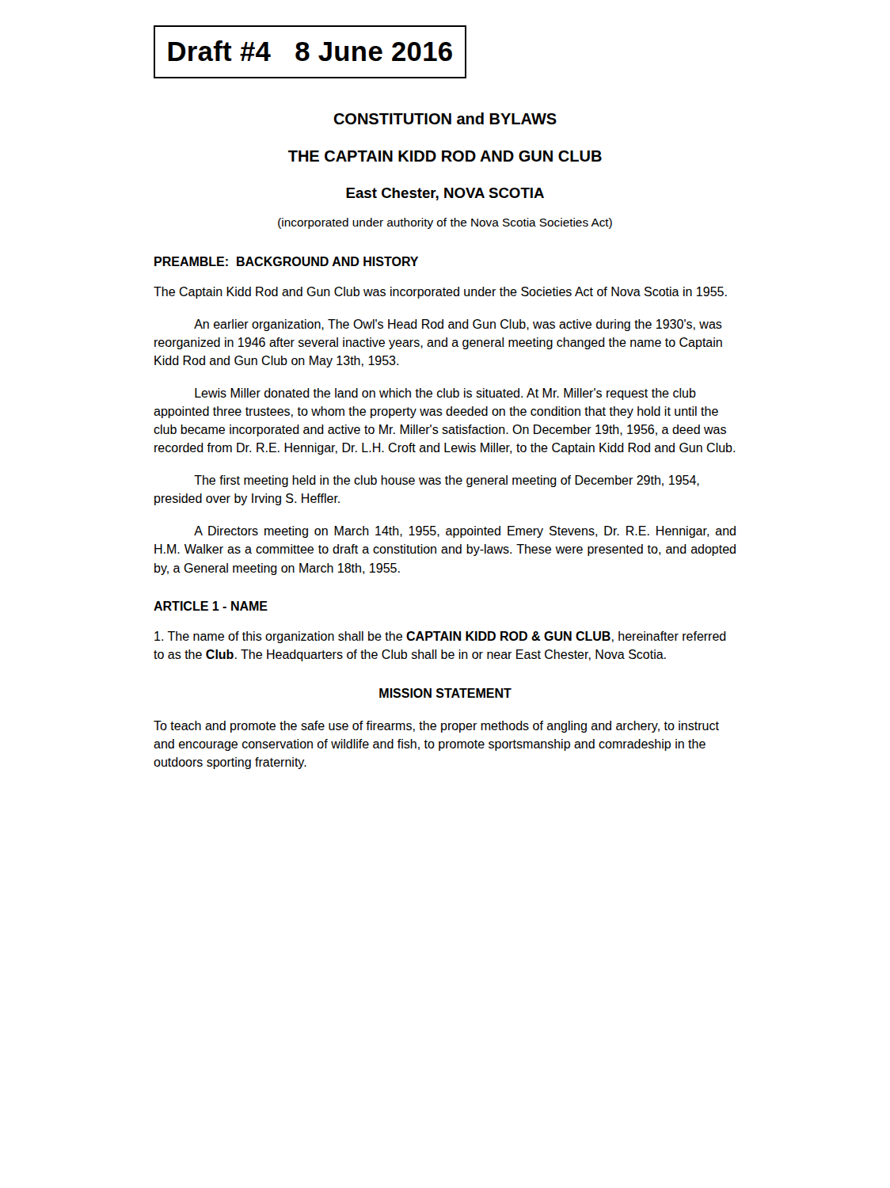Draft #4 8 June 2016
CONSTITUTION and BYLAWS
THE CAPTAIN KIDD ROD AND GUN CLUB
East Chester, NOVA SCOTIA
(incorporated under authority of the Nova Scotia Societies Act)
PREAMBLE: BACKGROUND AND HISTORY
The Captain Kidd Rod and Gun Club was incorporated under the Societies Act of Nova Scotia in 1955.
An earlier organization, The Owl's Head Rod and Gun Club, was active during the 1930's, was reorganized in 1946 after several inactive years, and a general meeting changed the name to Captain Kidd Rod and Gun Club on May 13th, 1953.
Lewis Miller donated the land on which the club is situated. At Mr. Miller's request the club appointed three trustees, to whom the property was deeded on the condition that they hold it until the club became incorporated and active to Mr. Miller's satisfaction. On December 19th, 1956, a deed was recorded from Dr. R.E. Hennigar, Dr. L.H. Croft and Lewis Miller, to the Captain Kidd Rod and Gun Club.
The first meeting held in the club house was the general meeting of December 29th, 1954, presided over by Irving S. Heffler.
A Directors meeting on March 14th, 1955, appointed Emery Stevens, Dr. R.E. Hennigar, and H.M. Walker as a committee to draft a constitution and by-laws. These were presented to, and adopted by, a General meeting on March 18th, 1955.
ARTICLE 1 - NAME
1. The name of this organization shall be the CAPTAIN KIDD ROD & GUN CLUB, hereinafter referred to as the Club. The Headquarters of the Club shall be in or near East Chester, Nova Scotia.
MISSION STATEMENT
To teach and promote the safe use of firearms, the proper methods of angling and archery, to instruct and encourage conservation of wildlife and fish, to promote sportsmanship and comradeship in the outdoors sporting fraternity.